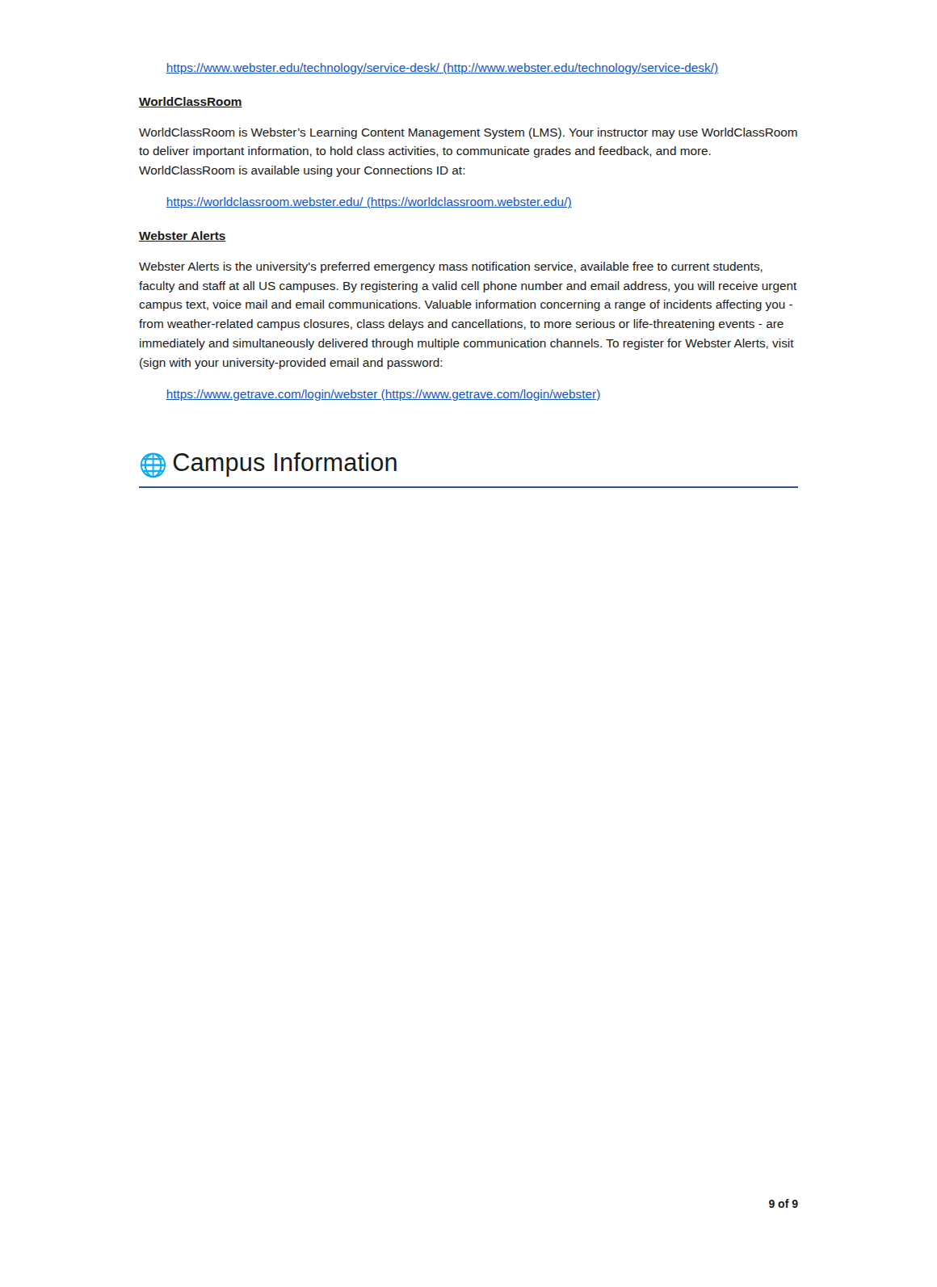https://www.webster.edu/technology/service-desk/ (http://www.webster.edu/technology/service-desk/)
WorldClassRoom
WorldClassRoom is Webster’s Learning Content Management System (LMS). Your instructor may use WorldClassRoom to deliver important information, to hold class activities, to communicate grades and feedback, and more. WorldClassRoom is available using your Connections ID at:
https://worldclassroom.webster.edu/ (https://worldclassroom.webster.edu/)
Webster Alerts
Webster Alerts is the university's preferred emergency mass notification service, available free to current students, faculty and staff at all US campuses. By registering a valid cell phone number and email address, you will receive urgent campus text, voice mail and email communications. Valuable information concerning a range of incidents affecting you - from weather-related campus closures, class delays and cancellations, to more serious or life-threatening events - are immediately and simultaneously delivered through multiple communication channels. To register for Webster Alerts, visit (sign with your university-provided email and password:
https://www.getrave.com/login/webster (https://www.getrave.com/login/webster)
🌐Campus Information
9 of 9